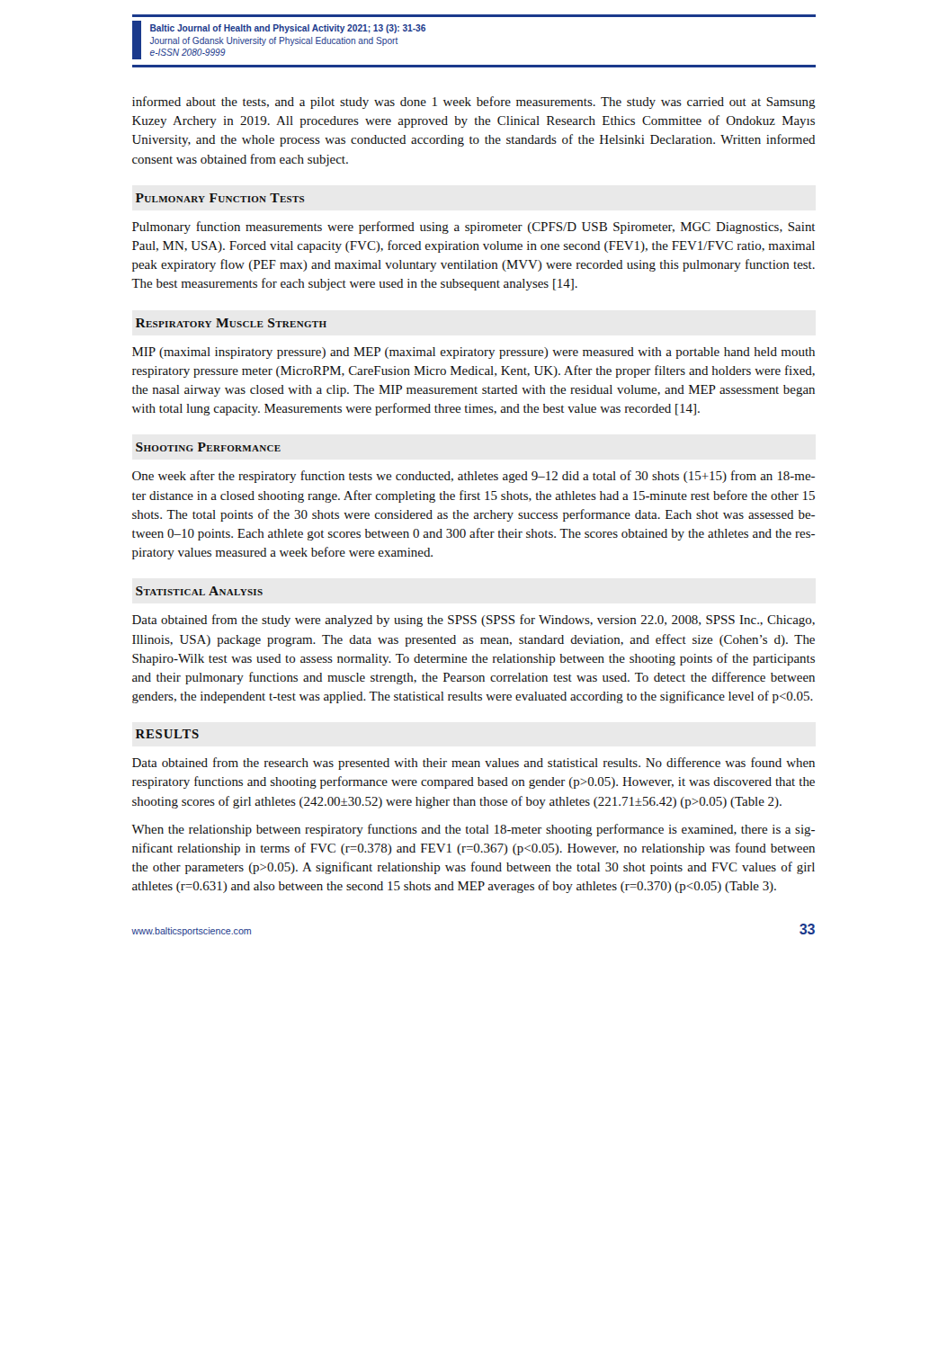Baltic Journal of Health and Physical Activity 2021; 13 (3): 31-36
Journal of Gdansk University of Physical Education and Sport
e-ISSN 2080-9999
informed about the tests, and a pilot study was done 1 week before measurements. The study was carried out at Samsung Kuzey Archery in 2019. All procedures were approved by the Clinical Research Ethics Committee of Ondokuz Mayıs University, and the whole process was conducted according to the standards of the Helsinki Declaration. Written informed consent was obtained from each subject.
Pulmonary Function Tests
Pulmonary function measurements were performed using a spirometer (CPFS/D USB Spirometer, MGC Diagnostics, Saint Paul, MN, USA). Forced vital capacity (FVC), forced expiration volume in one second (FEV1), the FEV1/FVC ratio, maximal peak expiratory flow (PEF max) and maximal voluntary ventilation (MVV) were recorded using this pulmonary function test. The best measurements for each subject were used in the subsequent analyses [14].
Respiratory Muscle Strength
MIP (maximal inspiratory pressure) and MEP (maximal expiratory pressure) were measured with a portable hand held mouth respiratory pressure meter (MicroRPM, CareFusion Micro Medical, Kent, UK). After the proper filters and holders were fixed, the nasal airway was closed with a clip. The MIP measurement started with the residual volume, and MEP assessment began with total lung capacity. Measurements were performed three times, and the best value was recorded [14].
Shooting Performance
One week after the respiratory function tests we conducted, athletes aged 9–12 did a total of 30 shots (15+15) from an 18-meter distance in a closed shooting range. After completing the first 15 shots, the athletes had a 15-minute rest before the other 15 shots. The total points of the 30 shots were considered as the archery success performance data. Each shot was assessed between 0–10 points. Each athlete got scores between 0 and 300 after their shots. The scores obtained by the athletes and the respiratory values measured a week before were examined.
Statistical Analysis
Data obtained from the study were analyzed by using the SPSS (SPSS for Windows, version 22.0, 2008, SPSS Inc., Chicago, Illinois, USA) package program. The data was presented as mean, standard deviation, and effect size (Cohen’s d). The Shapiro-Wilk test was used to assess normality. To determine the relationship between the shooting points of the participants and their pulmonary functions and muscle strength, the Pearson correlation test was used. To detect the difference between genders, the independent t-test was applied. The statistical results were evaluated according to the significance level of p<0.05.
Results
Data obtained from the research was presented with their mean values and statistical results. No difference was found when respiratory functions and shooting performance were compared based on gender (p>0.05). However, it was discovered that the shooting scores of girl athletes (242.00±30.52) were higher than those of boy athletes (221.71±56.42) (p>0.05) (Table 2).
When the relationship between respiratory functions and the total 18-meter shooting performance is examined, there is a significant relationship in terms of FVC (r=0.378) and FEV1 (r=0.367) (p<0.05). However, no relationship was found between the other parameters (p>0.05). A significant relationship was found between the total 30 shot points and FVC values of girl athletes (r=0.631) and also between the second 15 shots and MEP averages of boy athletes (r=0.370) (p<0.05) (Table 3).
www.balticsportscience.com 33